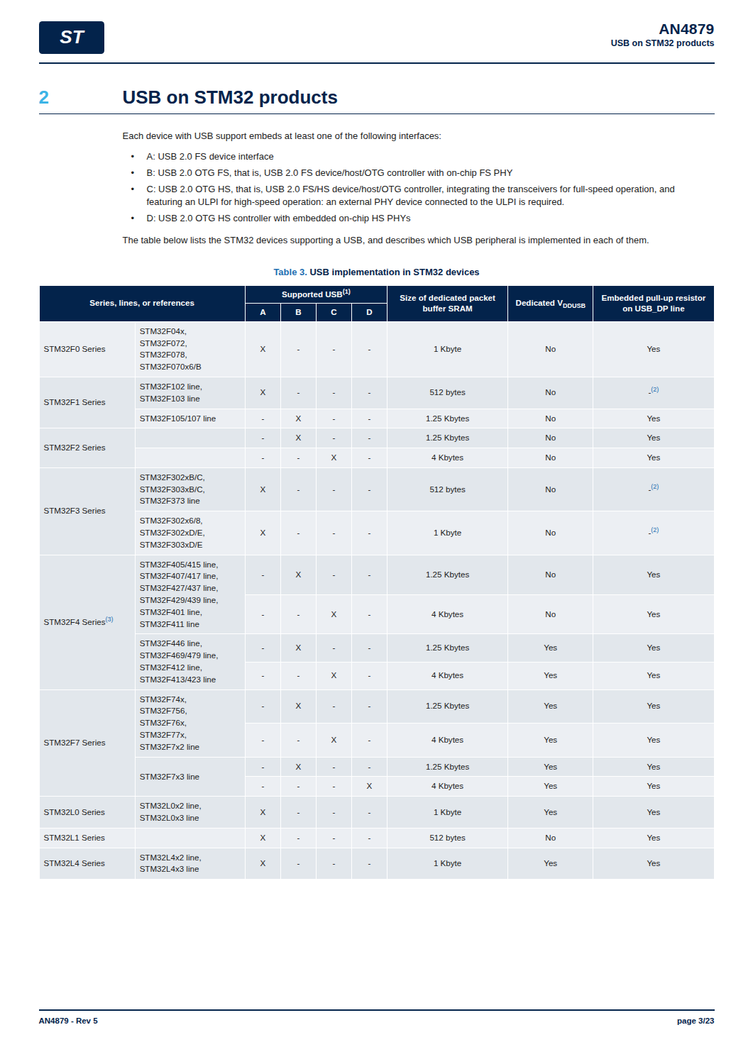ST
AN4879
USB on STM32 products
2
USB on STM32 products
Each device with USB support embeds at least one of the following interfaces:
A: USB 2.0 FS device interface
B: USB 2.0 OTG FS, that is, USB 2.0 FS device/host/OTG controller with on-chip FS PHY
C: USB 2.0 OTG HS, that is, USB 2.0 FS/HS device/host/OTG controller, integrating the transceivers for full-speed operation, and featuring an ULPI for high-speed operation: an external PHY device connected to the ULPI is required.
D: USB 2.0 OTG HS controller with embedded on-chip HS PHYs
The table below lists the STM32 devices supporting a USB, and describes which USB peripheral is implemented in each of them.
Table 3. USB implementation in STM32 devices
| Series, lines, or references | Supported USB (1) | Size of dedicated packet buffer SRAM | Dedicated V DDUSB | Embedded pull-up resistor on USB_DP line |
| --- | --- | --- | --- | --- |
| A | B | C | D |
| STM32F0 Series | STM32F04x, STM32F072, STM32F078, STM32F070x6/B | X | - | - | - | 1 Kbyte | No | Yes |
| STM32F1 Series | STM32F102 line, STM32F103 line | X | - | - | - | 512 bytes | No | - (2) |
| STM32F105/107 line | - | X | - | - | 1.25 Kbytes | No | Yes |
| STM32F2 Series | | - | X | - | - | 1.25 Kbytes | No | Yes |
| | - | - | X | - | 4 Kbytes | No | Yes |
| STM32F3 Series | STM32F302xB/C, STM32F303xB/C, STM32F373 line | X | - | - | - | 512 bytes | No | - (2) |
| STM32F302x6/8, STM32F302xD/E, STM32F303xD/E | X | - | - | - | 1 Kbyte | No | - (2) |
| STM32F4 Series (3) | STM32F405/415 line, STM32F407/417 line, STM32F427/437 line, STM32F429/439 line, STM32F401 line, STM32F411 line | - | X | - | - | 1.25 Kbytes | No | Yes |
| - | - | X | - | 4 Kbytes | No | Yes |
| STM32F446 line, STM32F469/479 line, STM32F412 line, STM32F413/423 line | - | X | - | - | 1.25 Kbytes | Yes | Yes |
| - | - | X | - | 4 Kbytes | Yes | Yes |
| STM32F7 Series | STM32F74x, STM32F756, STM32F76x, STM32F77x, STM32F7x2 line | - | X | - | - | 1.25 Kbytes | Yes | Yes |
| - | - | X | - | 4 Kbytes | Yes | Yes |
| STM32F7x3 line | - | X | - | - | 1.25 Kbytes | Yes | Yes |
| - | - | - | X | 4 Kbytes | Yes | Yes |
| STM32L0 Series | STM32L0x2 line, STM32L0x3 line | X | - | - | - | 1 Kbyte | Yes | Yes |
| STM32L1 Series | | X | - | - | - | 512 bytes | No | Yes |
| STM32L4 Series | STM32L4x2 line, STM32L4x3 line | X | - | - | - | 1 Kbyte | Yes | Yes |
AN4879 - Rev 5
page 3/23